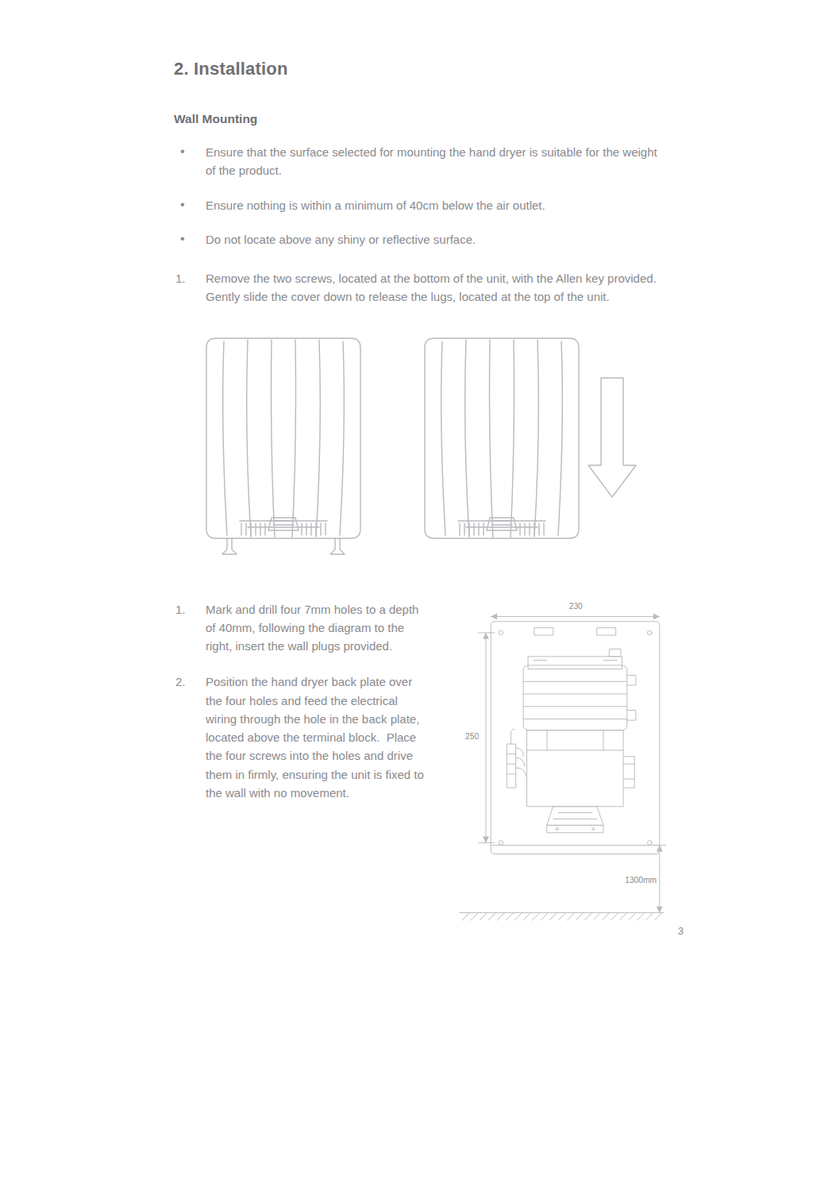2. Installation
Wall Mounting
Ensure that the surface selected for mounting the hand dryer is suitable for the weight of the product.
Ensure nothing is within a minimum of 40cm below the air outlet.
Do not locate above any shiny or reflective surface.
Remove the two screws, located at the bottom of the unit, with the Allen key provided. Gently slide the cover down to release the lugs, located at the top of the unit.
Mark and drill four 7mm holes to a depth of 40mm, following the diagram to the right, insert the wall plugs provided.
Position the hand dryer back plate over the four holes and feed the electrical wiring through the hole in the back plate, located above the terminal block. Place the four screws into the holes and drive them in firmly, ensuring the unit is fixed to the wall with no movement.
230 250 1300mm
3